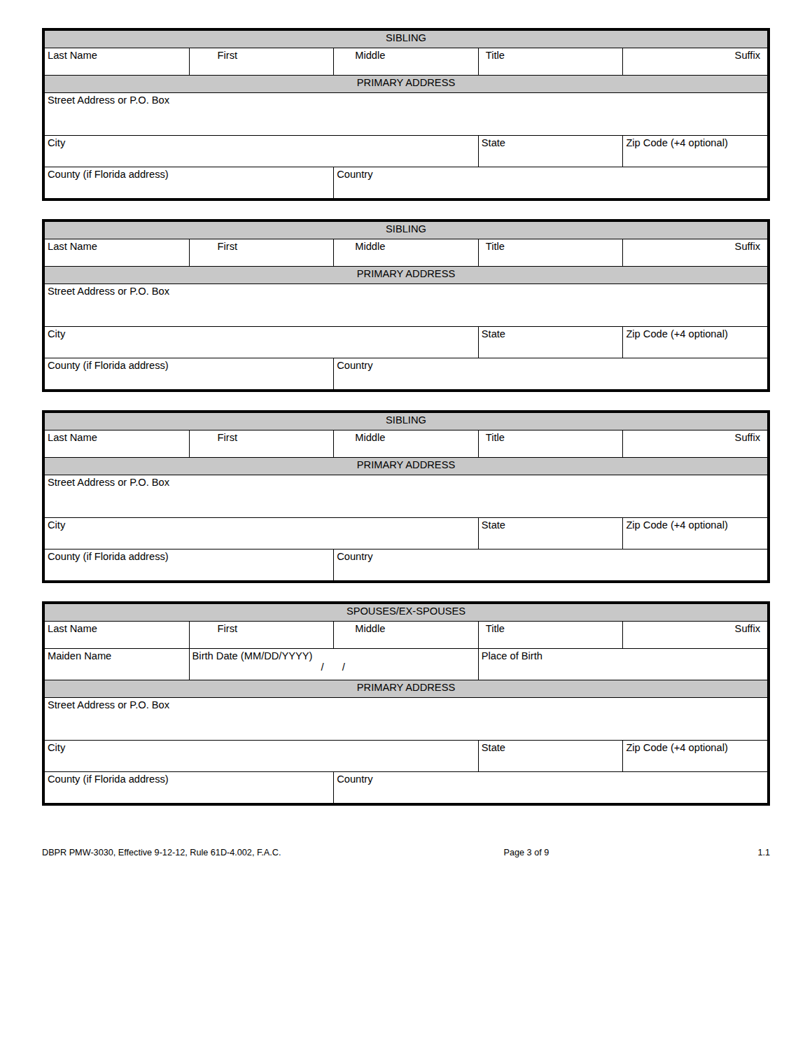| SIBLING |
| Last Name | First | Middle | Title | Suffix |
| PRIMARY ADDRESS |
| Street Address or P.O. Box |
| City | State | Zip Code (+4 optional) |
| County (if Florida address) | Country |
| SIBLING |
| Last Name | First | Middle | Title | Suffix |
| PRIMARY ADDRESS |
| Street Address or P.O. Box |
| City | State | Zip Code (+4 optional) |
| County (if Florida address) | Country |
| SIBLING |
| Last Name | First | Middle | Title | Suffix |
| PRIMARY ADDRESS |
| Street Address or P.O. Box |
| City | State | Zip Code (+4 optional) |
| County (if Florida address) | Country |
| SPOUSES/EX-SPOUSES |
| Last Name | First | Middle | Title | Suffix |
| Maiden Name | Birth Date (MM/DD/YYYY) / / | Place of Birth |
| PRIMARY ADDRESS |
| Street Address or P.O. Box |
| City | State | Zip Code (+4 optional) |
| County (if Florida address) | Country |
DBPR PMW-3030, Effective 9-12-12, Rule 61D-4.002, F.A.C.
Page 3 of 9
1.1